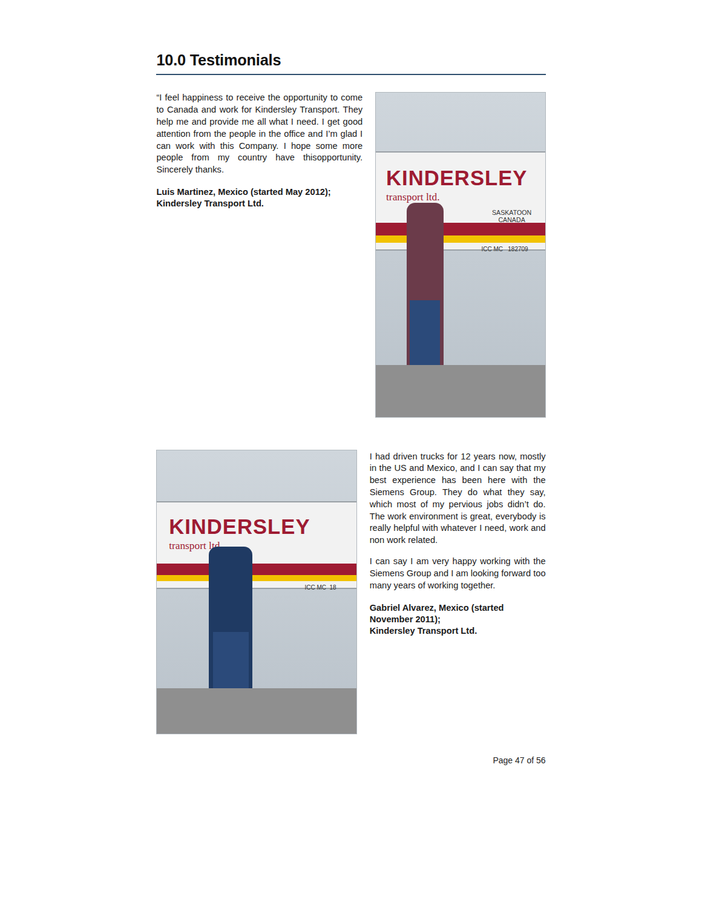10.0 Testimonials
“I feel happiness to receive the opportunity to come to Canada and work for Kindersley Transport. They help me and provide me all what I need. I get good attention from the people in the office and I’m glad I can work with this Company. I hope some more people from my country have thisopportunity. Sincerely thanks.
Luis Martinez, Mexico (started May 2012);
Kindersley Transport Ltd.
KINDERSLEYtransport ltd.
SASKATOON
CANADA
ICC MC 182709
KINDERSLEYtransport ltd.
ICC MC 18
I had driven trucks for 12 years now, mostly in the US and Mexico, and I can say that my best experience has been here with the Siemens Group. They do what they say, which most of my pervious jobs didn’t do. The work environment is great, everybody is really helpful with whatever I need, work and non work related.
I can say I am very happy working with the Siemens Group and I am looking forward too many years of working together.
Gabriel Alvarez, Mexico (started November 2011);
Kindersley Transport Ltd.
Page 47 of 56